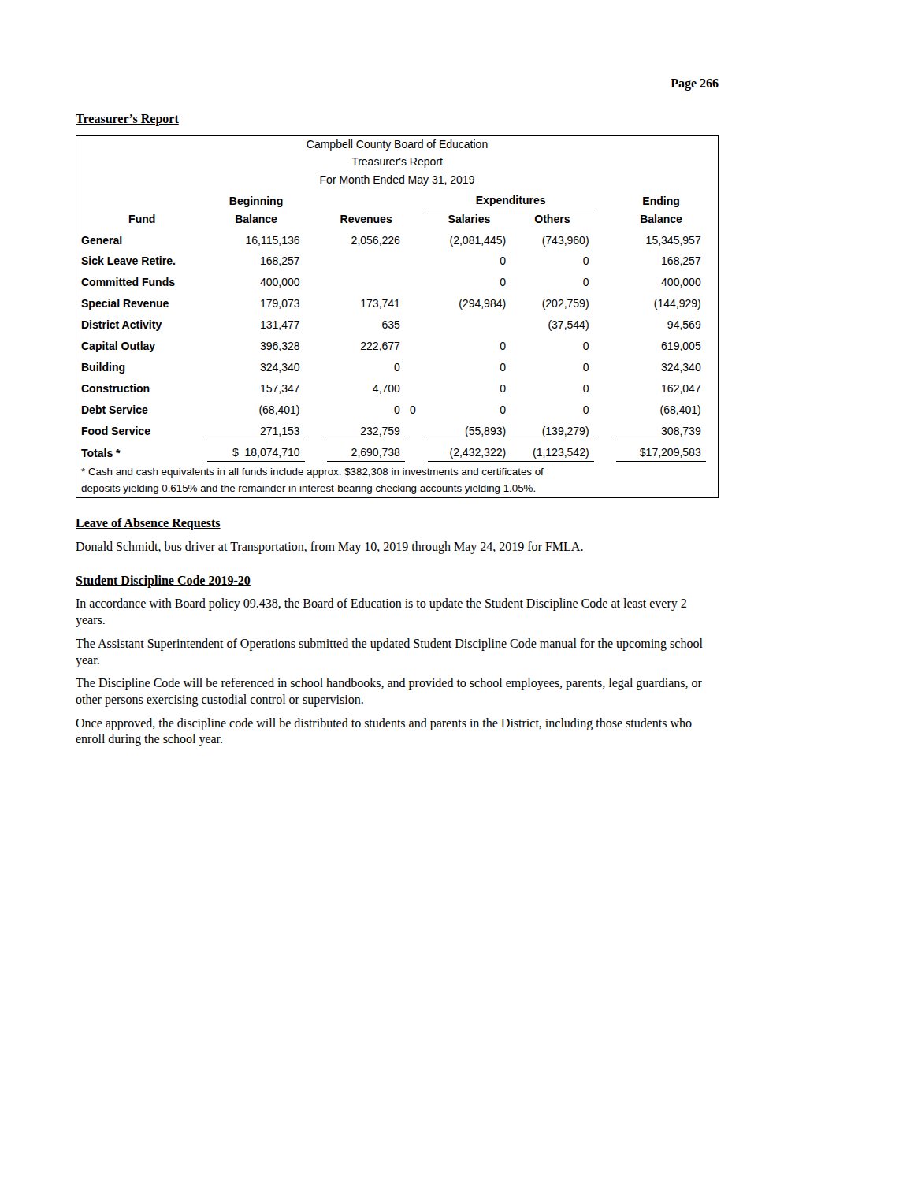Page 266
Treasurer’s Report
| Campbell County Board of Education |
| Treasurer's Report |
| For Month Ended May 31, 2019 |
| | Beginning | | | | Expenditures | | Ending | |
| Fund | Balance | | Revenues | | Salaries | Others | | Balance | |
| General | 16,115,136 | | 2,056,226 | | (2,081,445) | (743,960) | | 15,345,957 | |
| Sick Leave Retire. | 168,257 | | | | 0 | 0 | | 168,257 | |
| Committed Funds | 400,000 | | | | 0 | 0 | | 400,000 | |
| Special Revenue | 179,073 | | 173,741 | | (294,984) | (202,759) | | (144,929) | |
| District Activity | 131,477 | | 635 | | | (37,544) | | 94,569 | |
| Capital Outlay | 396,328 | | 222,677 | | 0 | 0 | | 619,005 | |
| Building | 324,340 | | 0 | | 0 | 0 | | 324,340 | |
| Construction | 157,347 | | 4,700 | | 0 | 0 | | 162,047 | |
| Debt Service | (68,401) | | 0 | 0 | 0 | 0 | | (68,401) | |
| Food Service | 271,153 | | 232,759 | | (55,893) | (139,279) | | 308,739 | |
| Totals * | $ 18,074,710 | | 2,690,738 | | (2,432,322) | (1,123,542) | | $17,209,583 | |
| * Cash and cash equivalents in all funds include approx. $382,308 in investments and certificates of |
| deposits yielding 0.615% and the remainder in interest-bearing checking accounts yielding 1.05%. |
Leave of Absence Requests
Donald Schmidt, bus driver at Transportation, from May 10, 2019 through May 24, 2019 for FMLA.
Student Discipline Code 2019-20
In accordance with Board policy 09.438, the Board of Education is to update the Student Discipline Code at least every 2 years.
The Assistant Superintendent of Operations submitted the updated Student Discipline Code manual for the upcoming school year.
The Discipline Code will be referenced in school handbooks, and provided to school employees, parents, legal guardians, or other persons exercising custodial control or supervision.
Once approved, the discipline code will be distributed to students and parents in the District, including those students who enroll during the school year.